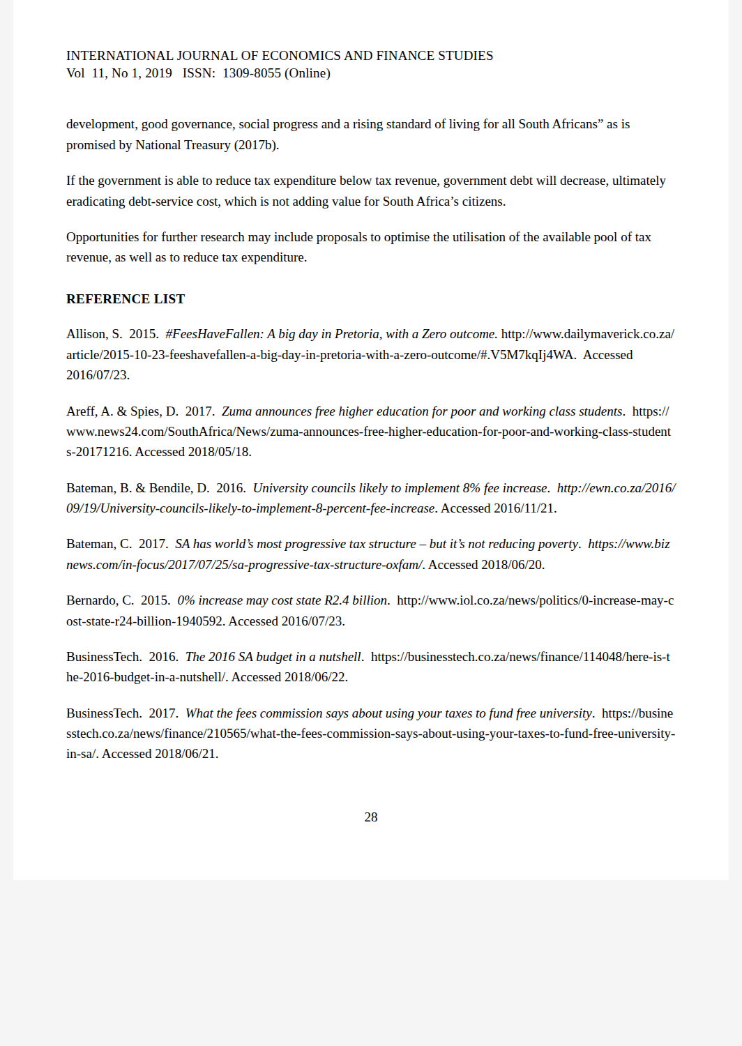International Journal of Economics and Finance Studies
Vol 11, No 1, 2019 ISSN: 1309-8055 (Online)
development, good governance, social progress and a rising standard of living for all South Africans” as is promised by National Treasury (2017b).
If the government is able to reduce tax expenditure below tax revenue, government debt will decrease, ultimately eradicating debt-service cost, which is not adding value for South Africa’s citizens.
Opportunities for further research may include proposals to optimise the utilisation of the available pool of tax revenue, as well as to reduce tax expenditure.
REFERENCE LIST
Allison, S. 2015. #FeesHaveFallen: A big day in Pretoria, with a Zero outcome. http://www.dailymaverick.co.za/article/2015-10-23-feeshavefallen-a-big-day-in-pretoria-with-a-zero-outcome/#.V5M7kqIj4WA. Accessed 2016/07/23.
Areff, A. & Spies, D. 2017. Zuma announces free higher education for poor and working class students. https://www.news24.com/SouthAfrica/News/zuma-announces-free-higher-education-for-poor-and-working-class-students-20171216. Accessed 2018/05/18.
Bateman, B. & Bendile, D. 2016. University councils likely to implement 8% fee increase. http://ewn.co.za/2016/09/19/University-councils-likely-to-implement-8-percent-fee-increase. Accessed 2016/11/21.
Bateman, C. 2017. SA has world’s most progressive tax structure – but it’s not reducing poverty. https://www.biznews.com/in-focus/2017/07/25/sa-progressive-tax-structure-oxfam/. Accessed 2018/06/20.
Bernardo, C. 2015. 0% increase may cost state R2.4 billion. http://www.iol.co.za/news/politics/0-increase-may-cost-state-r24-billion-1940592. Accessed 2016/07/23.
BusinessTech. 2016. The 2016 SA budget in a nutshell. https://businesstech.co.za/news/finance/114048/here-is-the-2016-budget-in-a-nutshell/. Accessed 2018/06/22.
BusinessTech. 2017. What the fees commission says about using your taxes to fund free university. https://businesstech.co.za/news/finance/210565/what-the-fees-commission-says-about-using-your-taxes-to-fund-free-university-in-sa/. Accessed 2018/06/21.
28